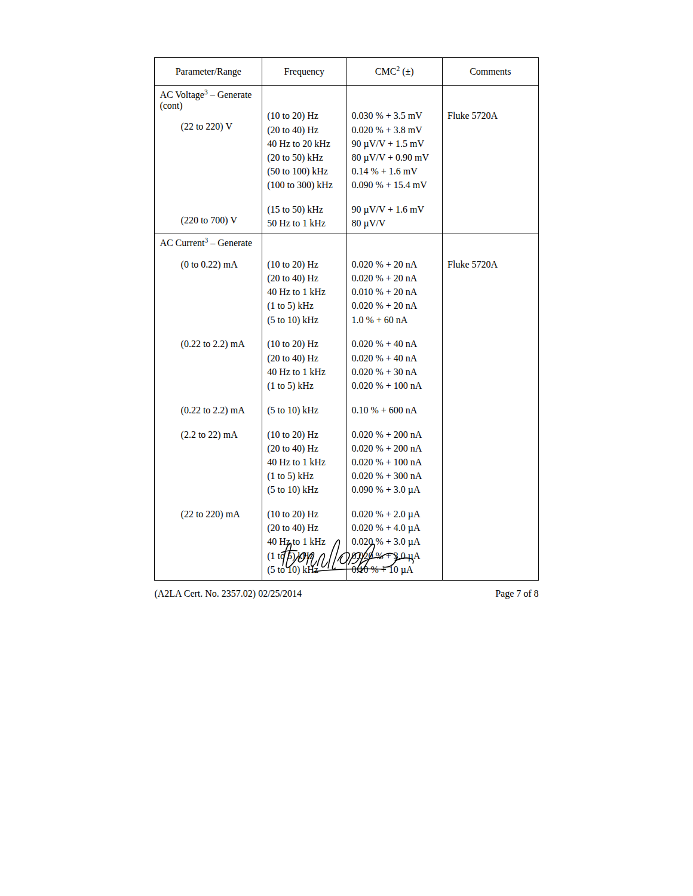| Parameter/Range | Frequency | CMC 2 (±) | Comments |
| --- | --- | --- | --- |
| AC Voltage 3 – Generate (cont) (22 to 220) V (220 to 700) V | (10 to 20) Hz (20 to 40) Hz 40 Hz to 20 kHz (20 to 50) kHz (50 to 100) kHz (100 to 300) kHz (15 to 50) kHz 50 Hz to 1 kHz | 0.030 % + 3.5 mV 0.020 % + 3.8 mV 90 µV/V + 1.5 mV 80 µV/V + 0.90 mV 0.14 % + 1.6 mV 0.090 % + 15.4 mV 90 µV/V + 1.6 mV 80 µV/V | Fluke 5720A |
| AC Current 3 – Generate (0 to 0.22) mA (0.22 to 2.2) mA (0.22 to 2.2) mA (2.2 to 22) mA (22 to 220) mA | (10 to 20) Hz (20 to 40) Hz 40 Hz to 1 kHz (1 to 5) kHz (5 to 10) kHz (10 to 20) Hz (20 to 40) Hz 40 Hz to 1 kHz (1 to 5) kHz (5 to 10) kHz (10 to 20) Hz (20 to 40) Hz 40 Hz to 1 kHz (1 to 5) kHz (5 to 10) kHz (10 to 20) Hz (20 to 40) Hz 40 Hz to 1 kHz (1 to 5) kHz (5 to 10) kHz | 0.020 % + 20 nA 0.020 % + 20 nA 0.010 % + 20 nA 0.020 % + 20 nA 1.0 % + 60 nA 0.020 % + 40 nA 0.020 % + 40 nA 0.020 % + 30 nA 0.020 % + 100 nA 0.10 % + 600 nA 0.020 % + 200 nA 0.020 % + 200 nA 0.020 % + 100 nA 0.020 % + 300 nA 0.090 % + 3.0 µA 0.020 % + 2.0 µA 0.020 % + 4.0 µA 0.020 % + 3.0 µA 0.020 % + 3.0 µA 0.10 % + 10 µA | Fluke 5720A |
(A2LA Cert. No. 2357.02) 02/25/2014
Page 7 of 8